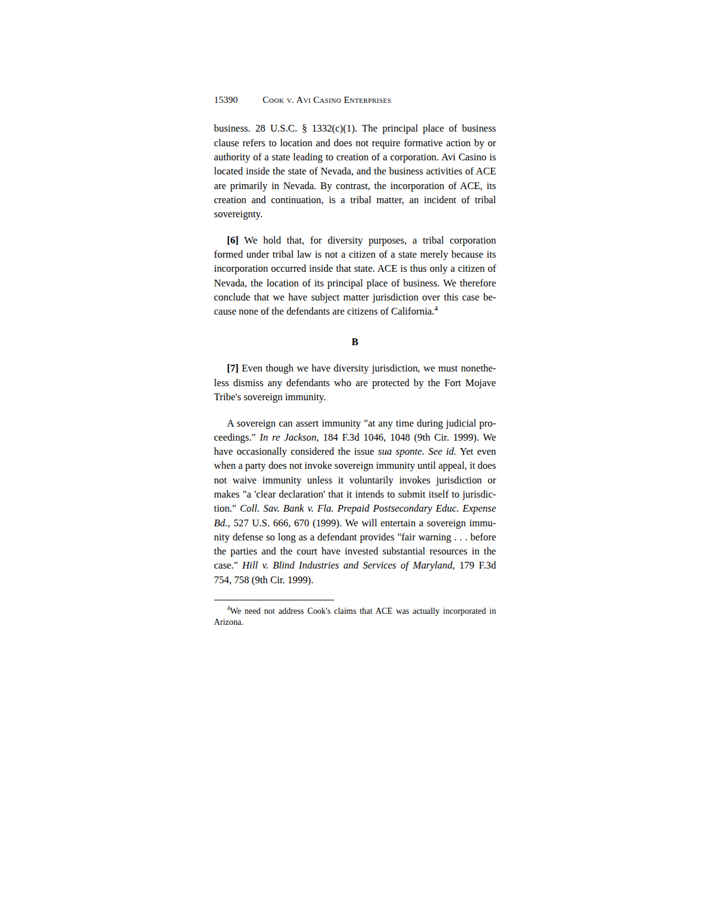15390 Cook v. Avi Casino Enterprises
business. 28 U.S.C. § 1332(c)(1). The principal place of business clause refers to location and does not require formative action by or authority of a state leading to creation of a corporation. Avi Casino is located inside the state of Nevada, and the business activities of ACE are primarily in Nevada. By contrast, the incorporation of ACE, its creation and continuation, is a tribal matter, an incident of tribal sovereignty.
[6] We hold that, for diversity purposes, a tribal corporation formed under tribal law is not a citizen of a state merely because its incorporation occurred inside that state. ACE is thus only a citizen of Nevada, the location of its principal place of business. We therefore conclude that we have subject matter jurisdiction over this case because none of the defendants are citizens of California.4
B
[7] Even though we have diversity jurisdiction, we must nonetheless dismiss any defendants who are protected by the Fort Mojave Tribe's sovereign immunity.
A sovereign can assert immunity "at any time during judicial proceedings." In re Jackson, 184 F.3d 1046, 1048 (9th Cir. 1999). We have occasionally considered the issue sua sponte. See id. Yet even when a party does not invoke sovereign immunity until appeal, it does not waive immunity unless it voluntarily invokes jurisdiction or makes "a 'clear declaration' that it intends to submit itself to jurisdiction." Coll. Sav. Bank v. Fla. Prepaid Postsecondary Educ. Expense Bd., 527 U.S. 666, 670 (1999). We will entertain a sovereign immunity defense so long as a defendant provides "fair warning . . . before the parties and the court have invested substantial resources in the case." Hill v. Blind Industries and Services of Maryland, 179 F.3d 754, 758 (9th Cir. 1999).
4We need not address Cook's claims that ACE was actually incorporated in Arizona.